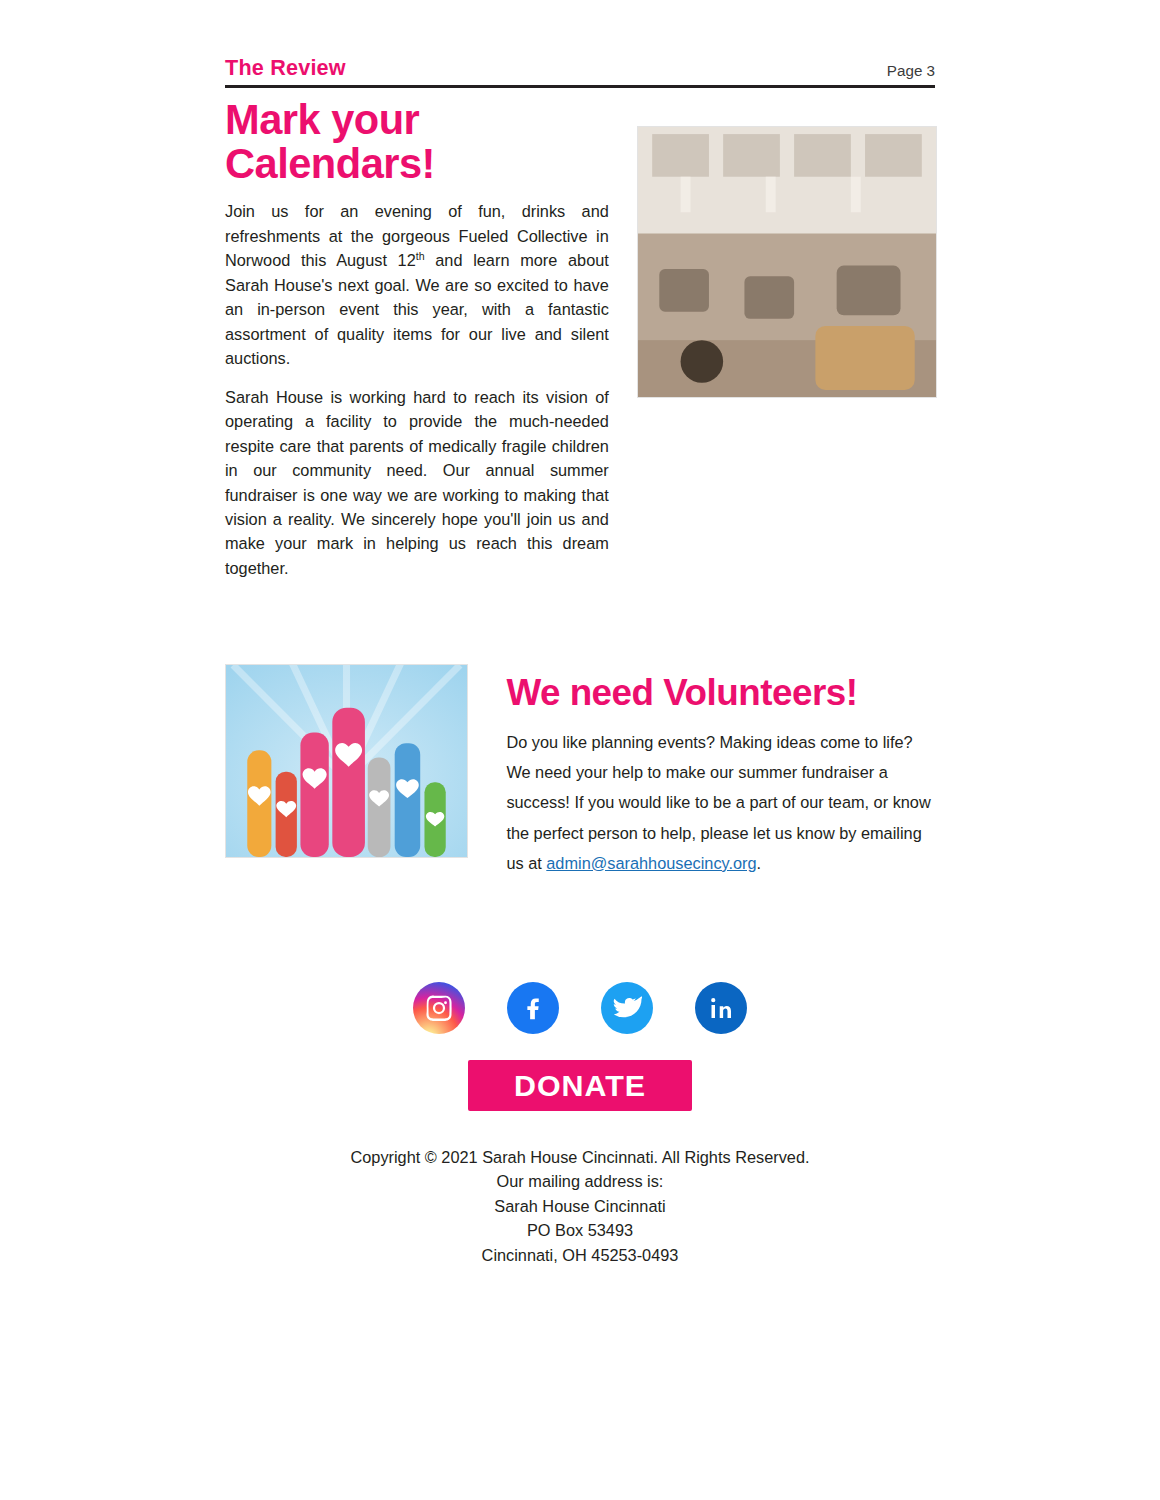The Review
Page 3
Mark your Calendars!
Join us for an evening of fun, drinks and refreshments at the gorgeous Fueled Collective in Norwood this August 12th and learn more about Sarah House's next goal. We are so excited to have an in-person event this year, with a fantastic assortment of quality items for our live and silent auctions.
Sarah House is working hard to reach its vision of operating a facility to provide the much-needed respite care that parents of medically fragile children in our community need. Our annual summer fundraiser is one way we are working to making that vision a reality. We sincerely hope you'll join us and make your mark in helping us reach this dream together.
We need Volunteers!
Do you like planning events? Making ideas come to life? We need your help to make our summer fundraiser a success! If you would like to be a part of our team, or know the perfect person to help, please let us know by emailing us at admin@sarahhousecincy.org.
DONATE
Copyright © 2021 Sarah House Cincinnati. All Rights Reserved.
Our mailing address is:
Sarah House Cincinnati
PO Box 53493
Cincinnati, OH 45253-0493